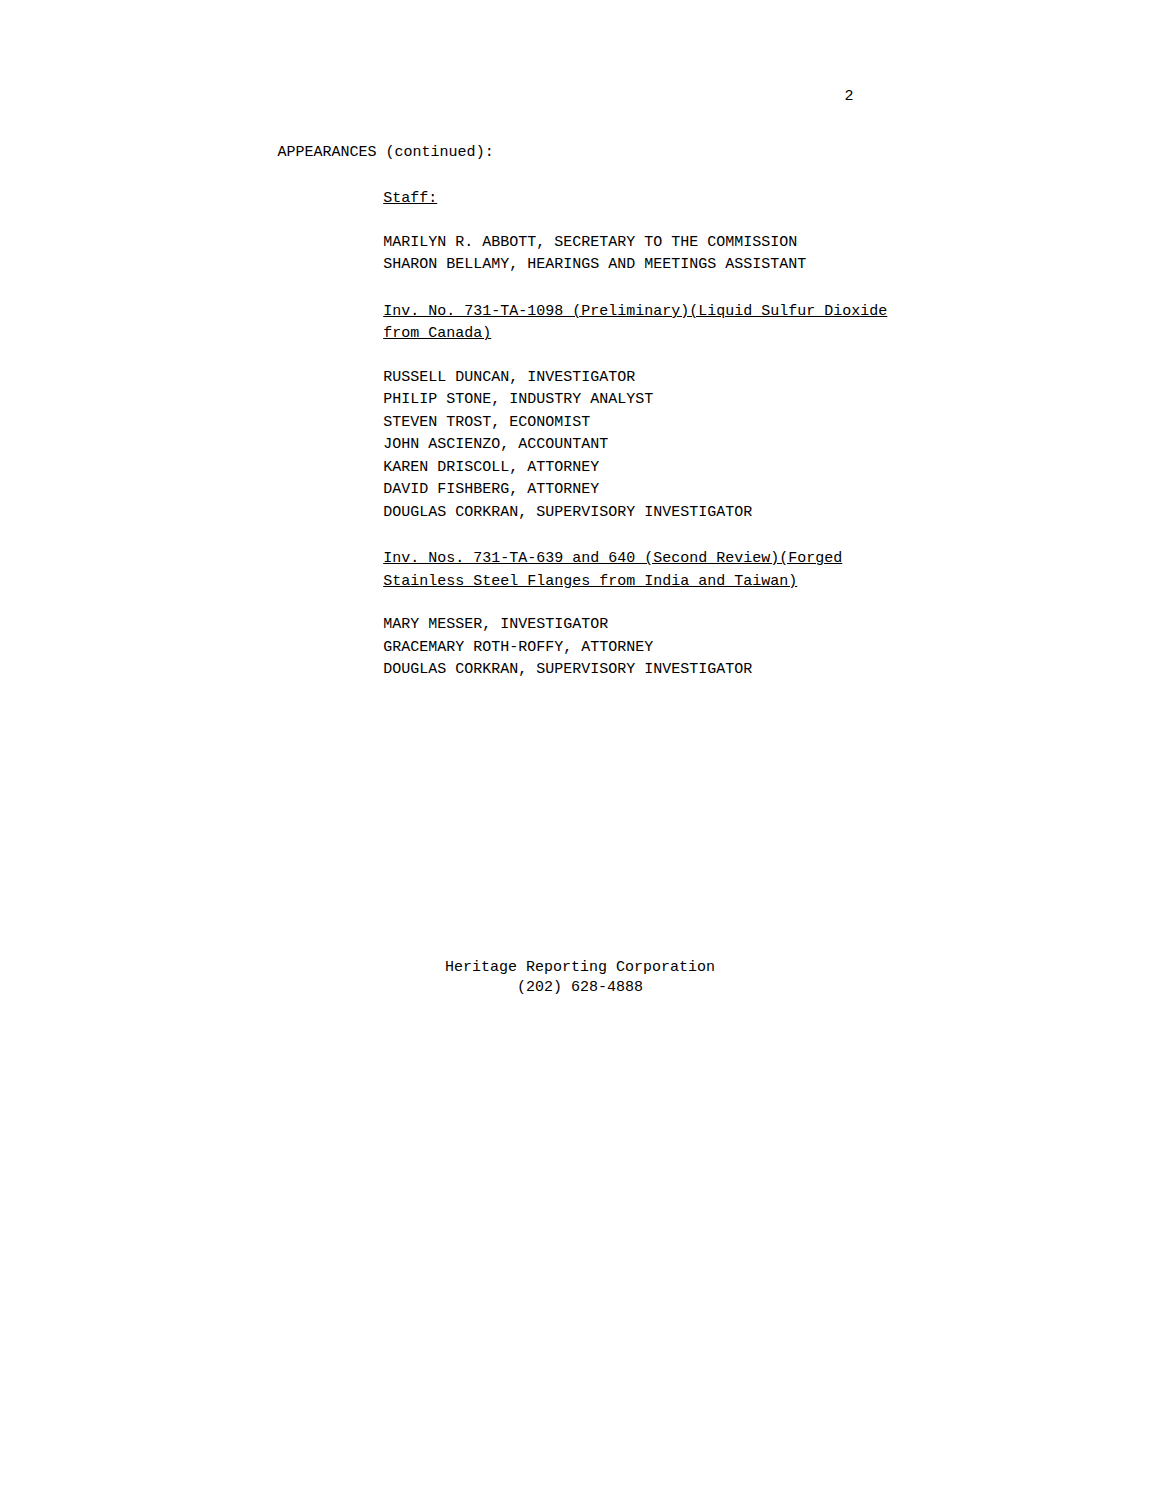2
APPEARANCES (continued):
Staff:
MARILYN R. ABBOTT, SECRETARY TO THE COMMISSION SHARON BELLAMY, HEARINGS AND MEETINGS ASSISTANT
Inv. No. 731-TA-1098 (Preliminary)(Liquid Sulfur Dioxide from Canada)
RUSSELL DUNCAN, INVESTIGATOR PHILIP STONE, INDUSTRY ANALYST STEVEN TROST, ECONOMIST JOHN ASCIENZO, ACCOUNTANT KAREN DRISCOLL, ATTORNEY DAVID FISHBERG, ATTORNEY DOUGLAS CORKRAN, SUPERVISORY INVESTIGATOR
Inv. Nos. 731-TA-639 and 640 (Second Review)(Forged Stainless Steel Flanges from India and Taiwan)
MARY MESSER, INVESTIGATOR GRACEMARY ROTH-ROFFY, ATTORNEY DOUGLAS CORKRAN, SUPERVISORY INVESTIGATOR
Heritage Reporting Corporation
(202) 628-4888